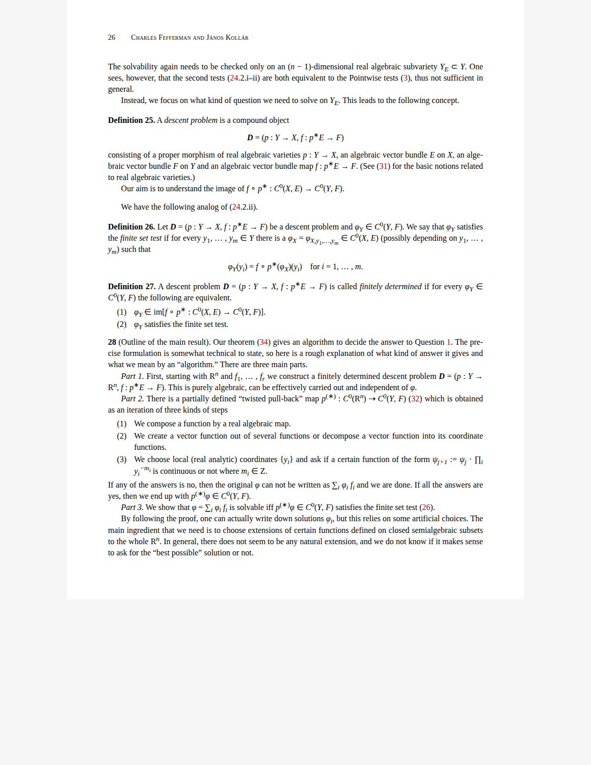26 Charles Fefferman and János Kollár
The solvability again needs to be checked only on an (n − 1)-dimensional real algebraic subvariety YE ⊂ Y. One sees, however, that the second tests (24.2.i–ii) are both equivalent to the Pointwise tests (3), thus not sufficient in general.
Instead, we focus on what kind of question we need to solve on YE. This leads to the following concept.
Definition 25. A descent problem is a compound object
D = (p : Y → X, f : p∗E → F)
consisting of a proper morphism of real algebraic varieties p : Y → X, an algebraic vector bundle E on X, an algebraic vector bundle F on Y and an algebraic vector bundle map f : p∗E → F. (See (31) for the basic notions related to real algebraic varieties.)
Our aim is to understand the image of f ∘ p∗ : C0(X, E) → C0(Y, F).
We have the following analog of (24.2.ii).
Definition 26. Let D = (p : Y → X, f : p∗E → F) be a descent problem and φY ∈ C0(Y, F). We say that φY satisfies the finite set test if for every y1, … , ym ∈ Y there is a φX = φX,y1,…,ym ∈ C0(X, E) (possibly depending on y1, … , ym) such that
φY(yi) = f ∘ p∗(φX)(yi) for i = 1, … , m.
Definition 27. A descent problem D = (p : Y → X, f : p∗E → F) is called finitely determined if for every φY ∈ C0(Y, F) the following are equivalent.
(1) φY ∈ im[f ∘ p∗ : C0(X, E) → C0(Y, F)].
(2) φY satisfies the finite set test.
28 (Outline of the main result). Our theorem (34) gives an algorithm to decide the answer to Question 1. The precise formulation is somewhat technical to state, so here is a rough explanation of what kind of answer it gives and what we mean by an “algorithm.” There are three main parts.
Part 1. First, starting with Rn and f1, … , fr we construct a finitely determined descent problem D = (p : Y → Rn, f : p∗E → F). This is purely algebraic, can be effectively carried out and independent of φ.
Part 2. There is a partially defined “twisted pull-back” map p(∗) : C0(Rn) ⇢ C0(Y, F) (32) which is obtained as an iteration of three kinds of steps
(1) We compose a function by a real algebraic map.
(2) We create a vector function out of several functions or decompose a vector function into its coordinate functions.
(3) We choose local (real analytic) coordinates {yi} and ask if a certain function of the form ψj+1 := ψj · ∏i yi−mi is continuous or not where mi ∈ Z.
If any of the answers is no, then the original φ can not be written as ∑i φi fi and we are done. If all the answers are yes, then we end up with p(∗)φ ∈ C0(Y, F).
Part 3. We show that φ = ∑i φi fi is solvable iff p(∗)φ ∈ C0(Y, F) satisfies the finite set test (26).
By following the proof, one can actually write down solutions φi, but this relies on some artificial choices. The main ingredient that we need is to choose extensions of certain functions defined on closed semialgebraic subsets to the whole Rn. In general, there does not seem to be any natural extension, and we do not know if it makes sense to ask for the “best possible” solution or not.